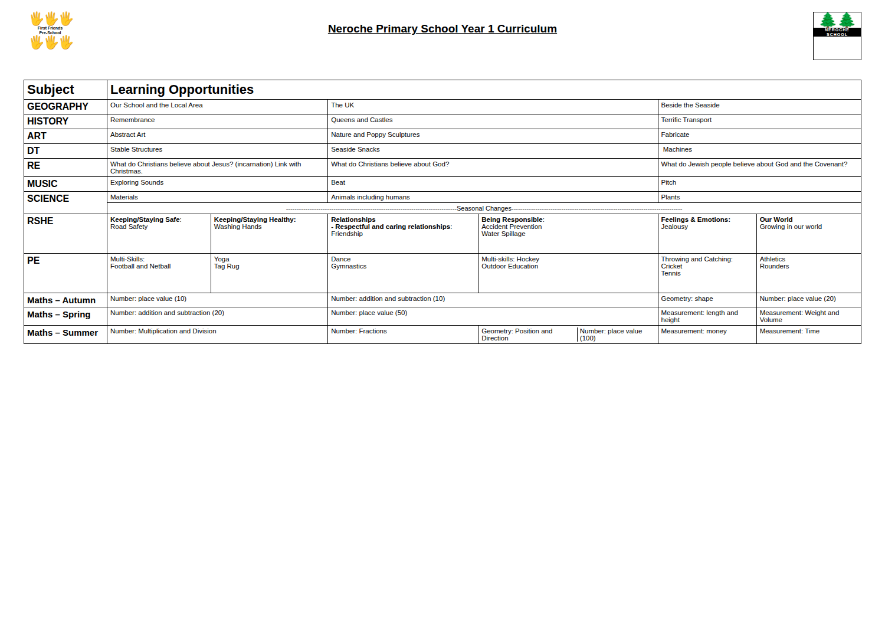🖐🖐🖐
First Friends
Pre-School
🖐🖐🖐
🌲🌲
NEROCHE
SCHOOL
Neroche Primary School Year 1 Curriculum
| Subject | Learning Opportunities |
| --- | --- |
| GEOGRAPHY | Our School and the Local Area | The UK | Beside the Seaside |
| HISTORY | Remembrance | Queens and Castles | Terrific Transport |
| ART | Abstract Art | Nature and Poppy Sculptures | Fabricate |
| DT | Stable Structures | Seaside Snacks | Machines |
| RE | What do Christians believe about Jesus? (incarnation) Link with Christmas. | What do Christians believe about God? | What do Jewish people believe about God and the Covenant? |
| MUSIC | Exploring Sounds | Beat | Pitch |
| SCIENCE | Materials | Animals including humans | Plants |
| -------------------------------------------------------------------------------Seasonal Changes------------------------------------------------------------------------------- |
| RSHE | Keeping/Staying Safe : Road Safety | Keeping/Staying Healthy: Washing Hands | Relationships - Respectful and caring relationships : Friendship | Being Responsible : Accident Prevention Water Spillage | Feelings & Emotions: Jealousy | Our World Growing in our world |
| PE | Multi-Skills: Football and Netball | Yoga Tag Rug | Dance Gymnastics | Multi-skills: Hockey Outdoor Education | Throwing and Catching: Cricket Tennis | Athletics Rounders |
| Maths – Autumn | Number: place value (10) | Number: addition and subtraction (10) | Geometry: shape | Number: place value (20) |
| Maths – Spring | Number: addition and subtraction (20) | Number: place value (50) | Measurement: length and height | Measurement: Weight and Volume |
| Maths – Summer | Number: Multiplication and Division | Number: Fractions | / Geometry: Position and Direction / Number: place value (100) / | Measurement: money | Measurement: Time |